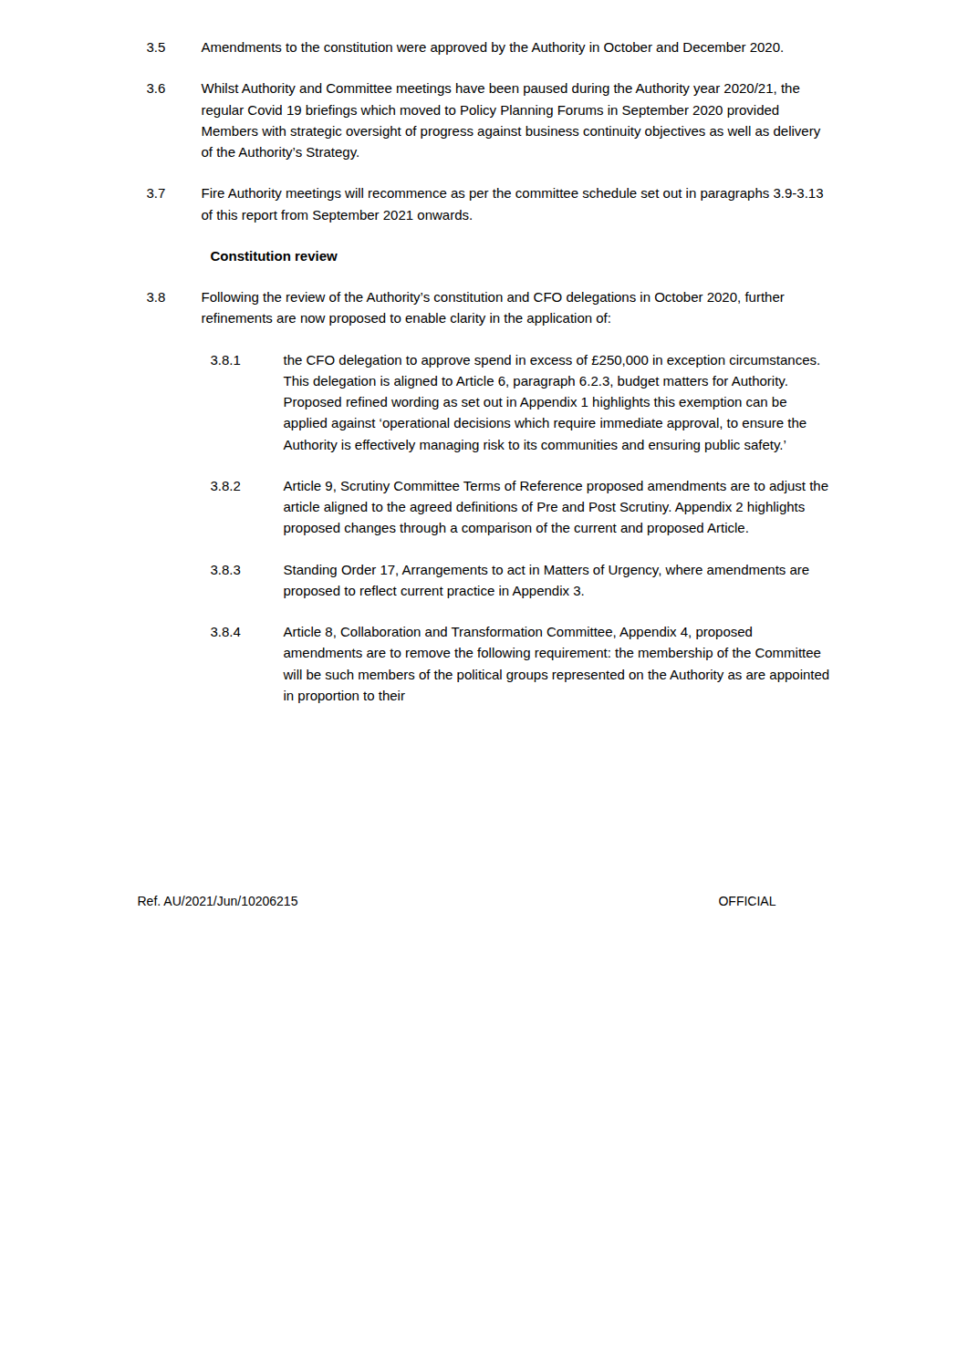3.5
Amendments to the constitution were approved by the Authority in October and December 2020.
3.6
Whilst Authority and Committee meetings have been paused during the Authority year 2020/21, the regular Covid 19 briefings which moved to Policy Planning Forums in September 2020 provided Members with strategic oversight of progress against business continuity objectives as well as delivery of the Authority’s Strategy.
3.7
Fire Authority meetings will recommence as per the committee schedule set out in paragraphs 3.9-3.13 of this report from September 2021 onwards.
Constitution review
3.8
Following the review of the Authority’s constitution and CFO delegations in October 2020, further refinements are now proposed to enable clarity in the application of:
3.8.1
the CFO delegation to approve spend in excess of £250,000 in exception circumstances. This delegation is aligned to Article 6, paragraph 6.2.3, budget matters for Authority. Proposed refined wording as set out in Appendix 1 highlights this exemption can be applied against ‘operational decisions which require immediate approval, to ensure the Authority is effectively managing risk to its communities and ensuring public safety.’
3.8.2
Article 9, Scrutiny Committee Terms of Reference proposed amendments are to adjust the article aligned to the agreed definitions of Pre and Post Scrutiny. Appendix 2 highlights proposed changes through a comparison of the current and proposed Article.
3.8.3
Standing Order 17, Arrangements to act in Matters of Urgency, where amendments are proposed to reflect current practice in Appendix 3.
3.8.4
Article 8, Collaboration and Transformation Committee, Appendix 4, proposed amendments are to remove the following requirement: the membership of the Committee will be such members of the political groups represented on the Authority as are appointed in proportion to their
Ref. AU/2021/Jun/10206215
OFFICIAL